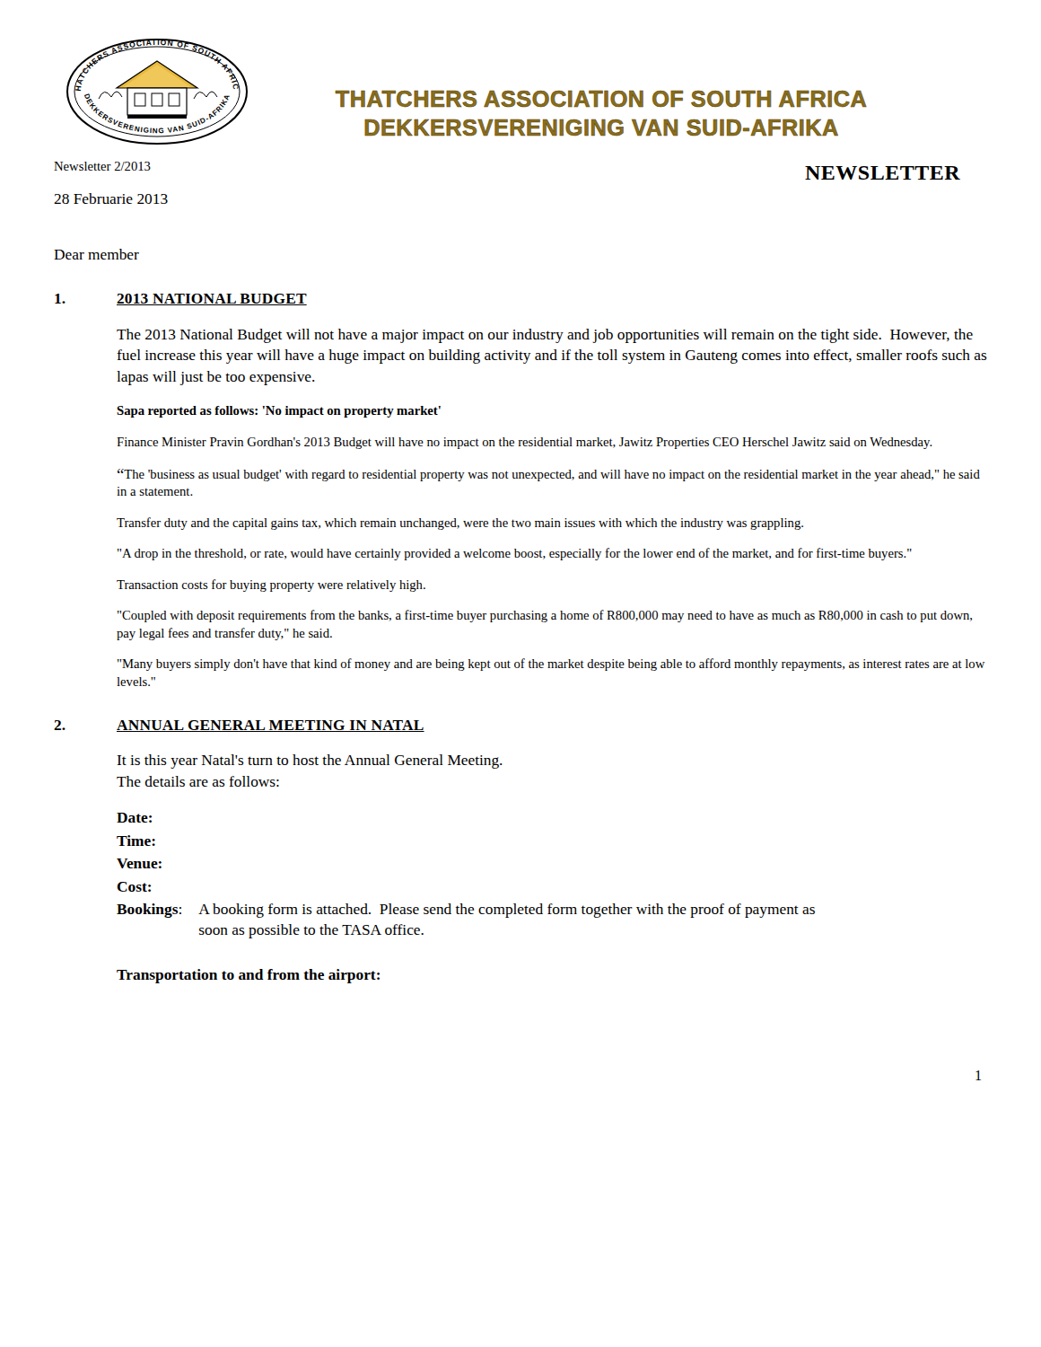THATCHERS ASSOCIATION OF SOUTH AFRICA DEKKERSVERENIGING VAN SUID-AFRIKA
THATCHERS ASSOCIATION OF SOUTH AFRICA
DEKKERSVERENIGING VAN SUID-AFRIKA
NEWSLETTER
Newsletter 2/2013
28 Februarie 2013
Dear member
1. 2013 NATIONAL BUDGET
The 2013 National Budget will not have a major impact on our industry and job opportunities will remain on the tight side. However, the fuel increase this year will have a huge impact on building activity and if the toll system in Gauteng comes into effect, smaller roofs such as lapas will just be too expensive.
Sapa reported as follows: 'No impact on property market'
Finance Minister Pravin Gordhan's 2013 Budget will have no impact on the residential market, Jawitz Properties CEO Herschel Jawitz said on Wednesday.
“The 'business as usual budget' with regard to residential property was not unexpected, and will have no impact on the residential market in the year ahead," he said in a statement.
Transfer duty and the capital gains tax, which remain unchanged, were the two main issues with which the industry was grappling.
"A drop in the threshold, or rate, would have certainly provided a welcome boost, especially for the lower end of the market, and for first-time buyers."
Transaction costs for buying property were relatively high.
"Coupled with deposit requirements from the banks, a first-time buyer purchasing a home of R800,000 may need to have as much as R80,000 in cash to put down, pay legal fees and transfer duty," he said.
"Many buyers simply don't have that kind of money and are being kept out of the market despite being able to afford monthly repayments, as interest rates are at low levels."
2. ANNUAL GENERAL MEETING IN NATAL
It is this year Natal's turn to host the Annual General Meeting.
The details are as follows:
Date:
Time:
Venue:
Cost:
Bookings:A booking form is attached. Please send the completed form together with the proof of payment as soon as possible to the TASA office.
Transportation to and from the airport:
1